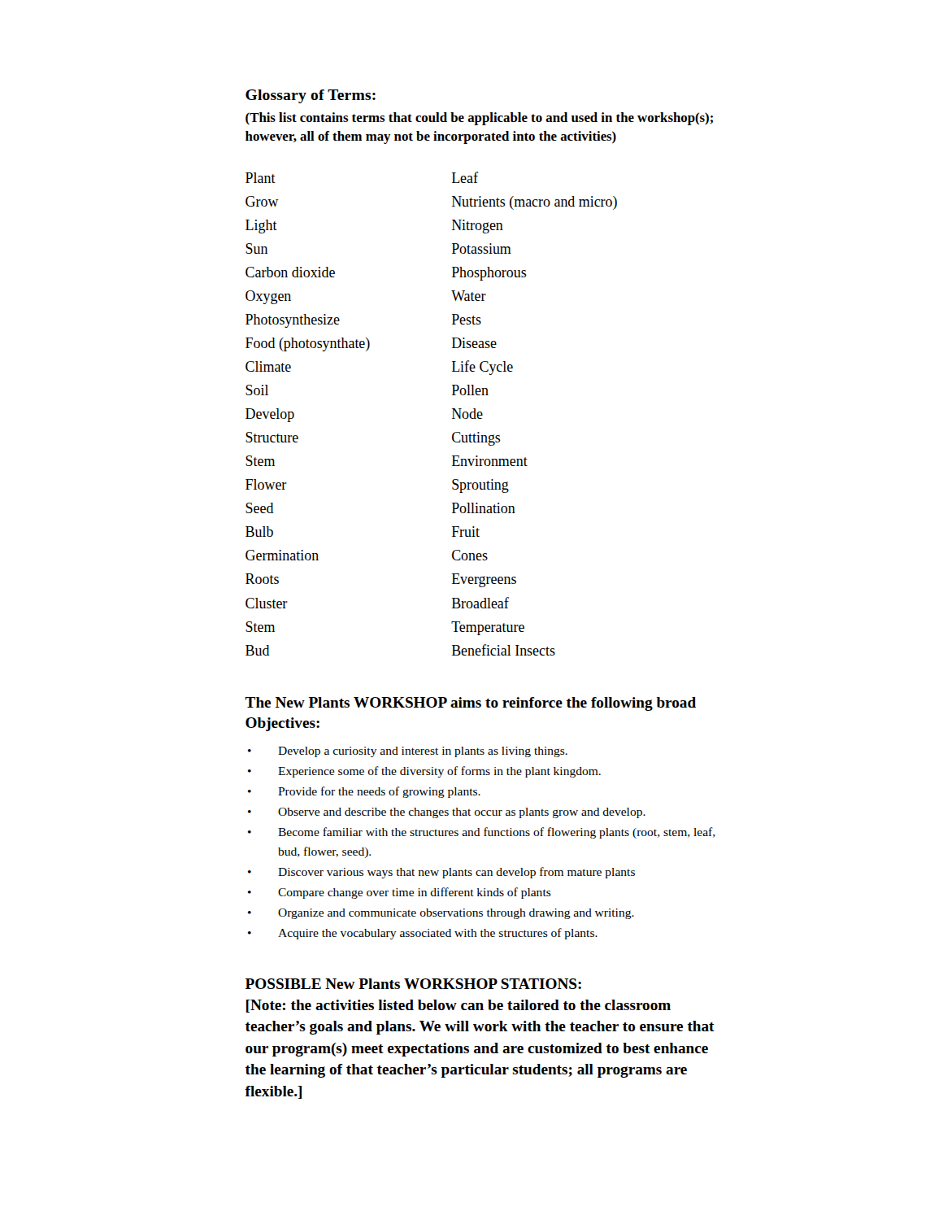Glossary of Terms:
(This list contains terms that could be applicable to and used in the workshop(s); however, all of them may not be incorporated into the activities)
Plant
Grow
Light
Sun
Carbon dioxide
Oxygen
Photosynthesize
Food (photosynthate)
Climate
Soil
Develop
Structure
Stem
Flower
Seed
Bulb
Germination
Roots
Cluster
Stem
Bud
Leaf
Nutrients (macro and micro)
Nitrogen
Potassium
Phosphorous
Water
Pests
Disease
Life Cycle
Pollen
Node
Cuttings
Environment
Sprouting
Pollination
Fruit
Cones
Evergreens
Broadleaf
Temperature
Beneficial Insects
The New Plants WORKSHOP aims to reinforce the following broad Objectives:
Develop a curiosity and interest in plants as living things.
Experience some of the diversity of forms in the plant kingdom.
Provide for the needs of growing plants.
Observe and describe the changes that occur as plants grow and develop.
Become familiar with the structures and functions of flowering plants (root, stem, leaf, bud, flower, seed).
Discover various ways that new plants can develop from mature plants
Compare change over time in different kinds of plants
Organize and communicate observations through drawing and writing.
Acquire the vocabulary associated with the structures of plants.
POSSIBLE New Plants WORKSHOP STATIONS:
[Note: the activities listed below can be tailored to the classroom teacher’s goals and plans. We will work with the teacher to ensure that our program(s) meet expectations and are customized to best enhance the learning of that teacher’s particular students; all programs are flexible.]